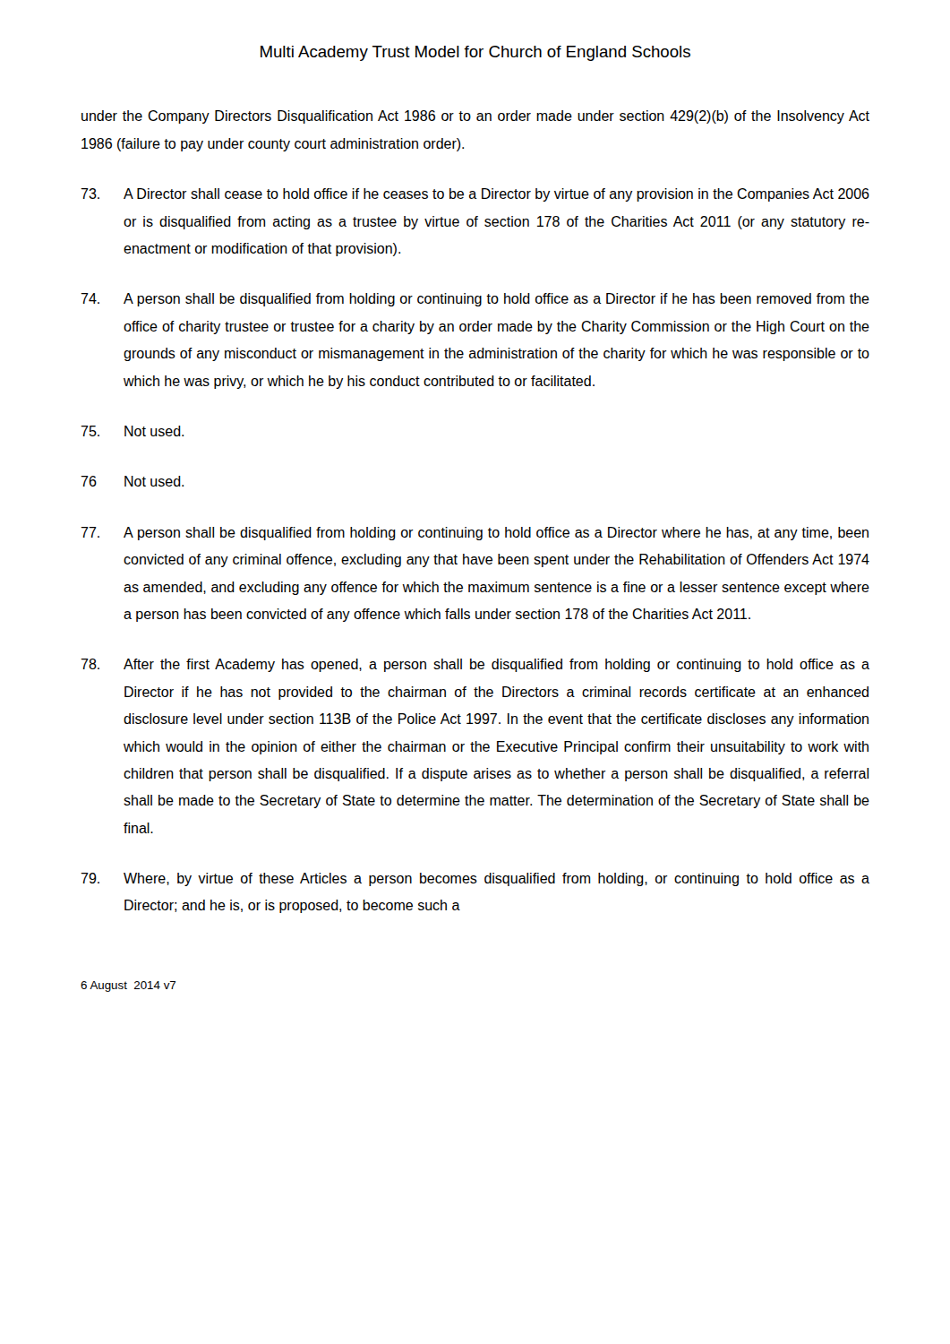Multi Academy Trust Model for Church of England Schools
under the Company Directors Disqualification Act 1986 or to an order made under section 429(2)(b) of the Insolvency Act 1986 (failure to pay under county court administration order).
73. A Director shall cease to hold office if he ceases to be a Director by virtue of any provision in the Companies Act 2006 or is disqualified from acting as a trustee by virtue of section 178 of the Charities Act 2011 (or any statutory re-enactment or modification of that provision).
74. A person shall be disqualified from holding or continuing to hold office as a Director if he has been removed from the office of charity trustee or trustee for a charity by an order made by the Charity Commission or the High Court on the grounds of any misconduct or mismanagement in the administration of the charity for which he was responsible or to which he was privy, or which he by his conduct contributed to or facilitated.
75. Not used.
76 Not used.
77. A person shall be disqualified from holding or continuing to hold office as a Director where he has, at any time, been convicted of any criminal offence, excluding any that have been spent under the Rehabilitation of Offenders Act 1974 as amended, and excluding any offence for which the maximum sentence is a fine or a lesser sentence except where a person has been convicted of any offence which falls under section 178 of the Charities Act 2011.
78. After the first Academy has opened, a person shall be disqualified from holding or continuing to hold office as a Director if he has not provided to the chairman of the Directors a criminal records certificate at an enhanced disclosure level under section 113B of the Police Act 1997. In the event that the certificate discloses any information which would in the opinion of either the chairman or the Executive Principal confirm their unsuitability to work with children that person shall be disqualified. If a dispute arises as to whether a person shall be disqualified, a referral shall be made to the Secretary of State to determine the matter. The determination of the Secretary of State shall be final.
79. Where, by virtue of these Articles a person becomes disqualified from holding, or continuing to hold office as a Director; and he is, or is proposed, to become such a
6 August 2014 v7